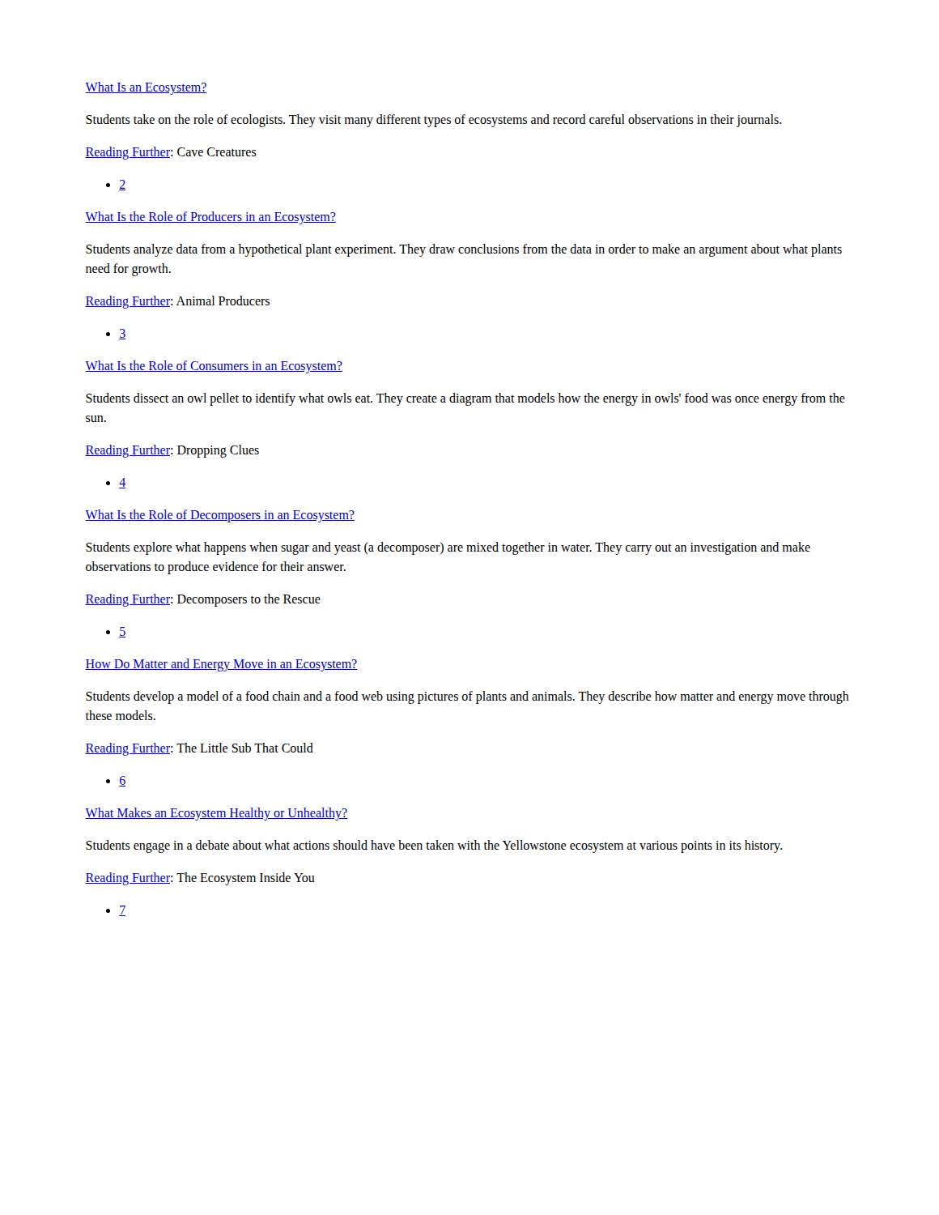What Is an Ecosystem?
Students take on the role of ecologists. They visit many different types of ecosystems and record careful observations in their journals.
Reading Further: Cave Creatures
2
What Is the Role of Producers in an Ecosystem?
Students analyze data from a hypothetical plant experiment. They draw conclusions from the data in order to make an argument about what plants need for growth.
Reading Further: Animal Producers
3
What Is the Role of Consumers in an Ecosystem?
Students dissect an owl pellet to identify what owls eat. They create a diagram that models how the energy in owls' food was once energy from the sun.
Reading Further: Dropping Clues
4
What Is the Role of Decomposers in an Ecosystem?
Students explore what happens when sugar and yeast (a decomposer) are mixed together in water. They carry out an investigation and make observations to produce evidence for their answer.
Reading Further: Decomposers to the Rescue
5
How Do Matter and Energy Move in an Ecosystem?
Students develop a model of a food chain and a food web using pictures of plants and animals. They describe how matter and energy move through these models.
Reading Further: The Little Sub That Could
6
What Makes an Ecosystem Healthy or Unhealthy?
Students engage in a debate about what actions should have been taken with the Yellowstone ecosystem at various points in its history.
Reading Further: The Ecosystem Inside You
7